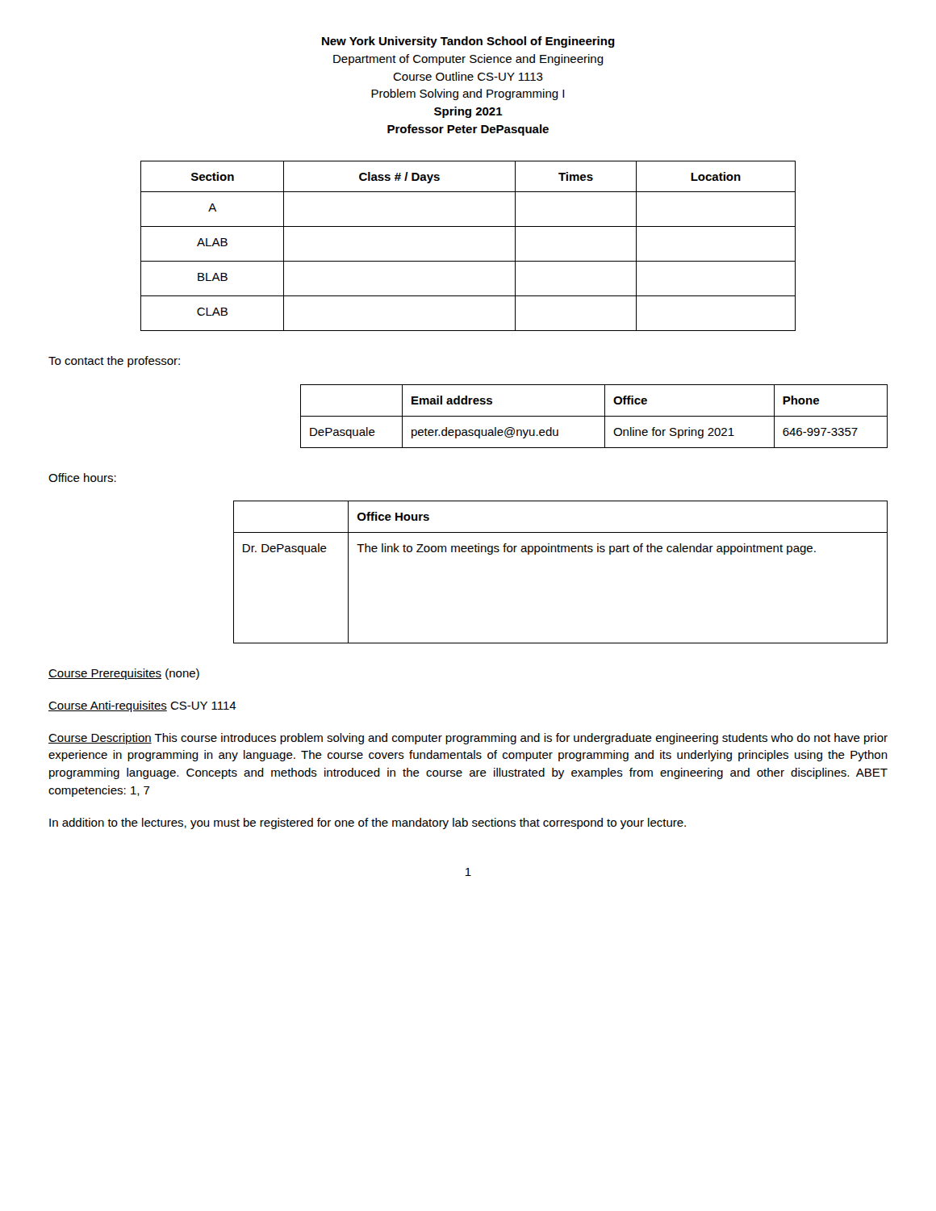New York University Tandon School of Engineering Department of Computer Science and Engineering Course Outline CS-UY 1113 Problem Solving and Programming I Spring 2021 Professor Peter DePasquale
| Section | Class # / Days | Times | Location |
| --- | --- | --- | --- |
| A | | | |
| ALAB | | | |
| BLAB | | | |
| CLAB | | | |
To contact the professor:
| | Email address | Office | Phone |
| --- | --- | --- | --- |
| DePasquale | peter.depasquale@nyu.edu | Online for Spring 2021 | 646-997-3357 |
Office hours:
| | Office Hours |
| --- | --- |
| Dr. DePasquale | The link to Zoom meetings for appointments is part of the calendar appointment page. |
Course Prerequisites (none)
Course Anti-requisites CS-UY 1114
Course Description This course introduces problem solving and computer programming and is for undergraduate engineering students who do not have prior experience in programming in any language. The course covers fundamentals of computer programming and its underlying principles using the Python programming language. Concepts and methods introduced in the course are illustrated by examples from engineering and other disciplines. ABET competencies: 1, 7
In addition to the lectures, you must be registered for one of the mandatory lab sections that correspond to your lecture.
1